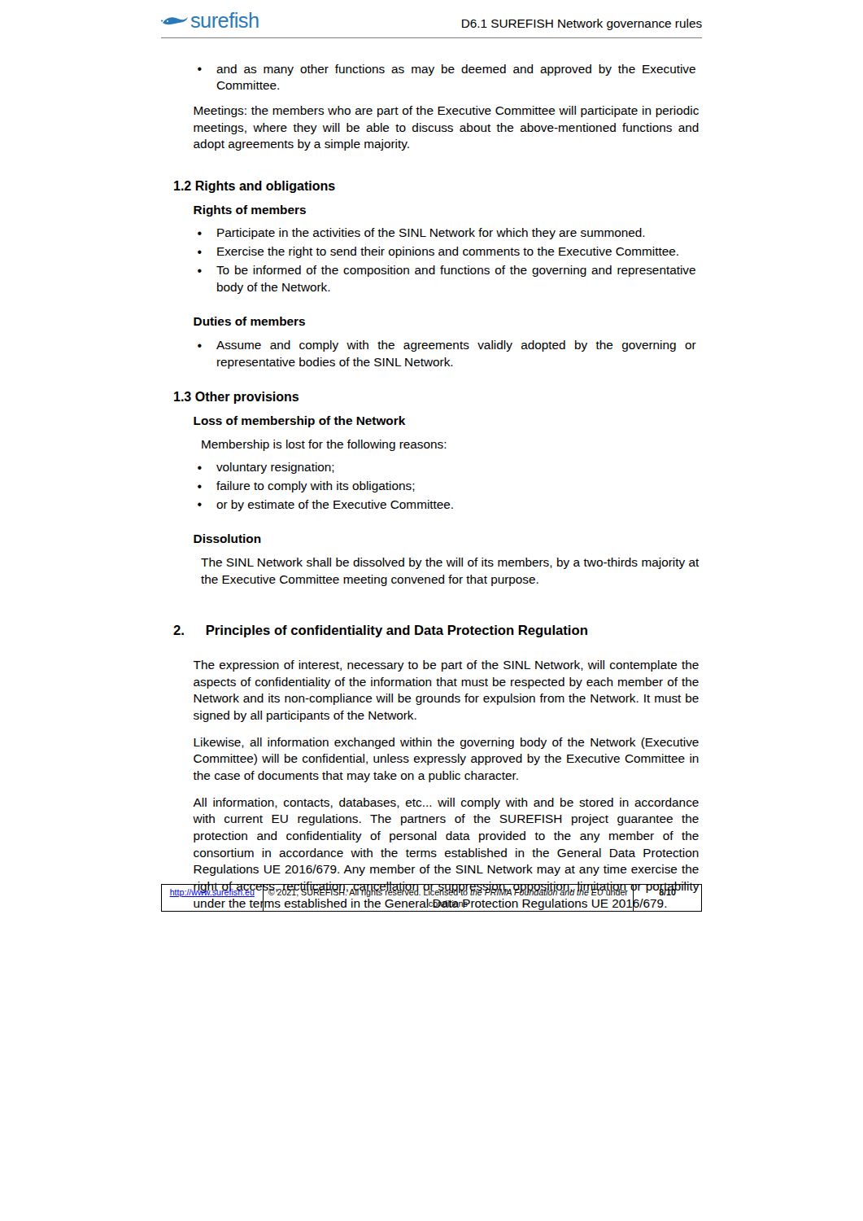surefish
D6.1 SUREFISH Network governance rules
and as many other functions as may be deemed and approved by the Executive Committee.
Meetings: the members who are part of the Executive Committee will participate in periodic meetings, where they will be able to discuss about the above-mentioned functions and adopt agreements by a simple majority.
1.2 Rights and obligations
Rights of members
Participate in the activities of the SINL Network for which they are summoned.
Exercise the right to send their opinions and comments to the Executive Committee.
To be informed of the composition and functions of the governing and representative body of the Network.
Duties of members
Assume and comply with the agreements validly adopted by the governing or representative bodies of the SINL Network.
1.3 Other provisions
Loss of membership of the Network
Membership is lost for the following reasons:
voluntary resignation;
failure to comply with its obligations;
or by estimate of the Executive Committee.
Dissolution
The SINL Network shall be dissolved by the will of its members, by a two-thirds majority at the Executive Committee meeting convened for that purpose.
2. Principles of confidentiality and Data Protection Regulation
The expression of interest, necessary to be part of the SINL Network, will contemplate the aspects of confidentiality of the information that must be respected by each member of the Network and its non-compliance will be grounds for expulsion from the Network. It must be signed by all participants of the Network.
Likewise, all information exchanged within the governing body of the Network (Executive Committee) will be confidential, unless expressly approved by the Executive Committee in the case of documents that may take on a public character.
All information, contacts, databases, etc... will comply with and be stored in accordance with current EU regulations. The partners of the SUREFISH project guarantee the protection and confidentiality of personal data provided to the any member of the consortium in accordance with the terms established in the General Data Protection Regulations UE 2016/679. Any member of the SINL Network may at any time exercise the right of access, rectification, cancellation or suppression, opposition, limitation or portability under the terms established in the General Data Protection Regulations UE 2016/679.
http://www.surefish.eu
© 2021, SUREFISH. All rights reserved. Licensed to the PRIMA Foundation and the EU under conditions
8/10